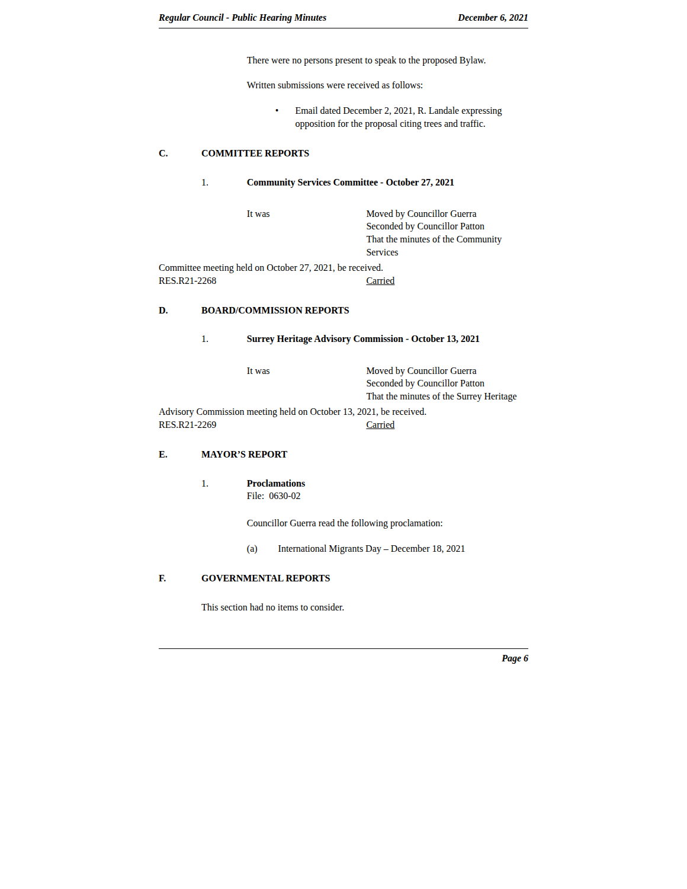Regular Council - Public Hearing Minutes
December 6, 2021
There were no persons present to speak to the proposed Bylaw.
Written submissions were received as follows:
Email dated December 2, 2021, R. Landale expressing opposition for the proposal citing trees and traffic.
C.
COMMITTEE REPORTS
1.
Community Services Committee - October 27, 2021
It was
Moved by Councillor Guerra
Seconded by Councillor Patton
That the minutes of the Community Services
Committee meeting held on October 27, 2021, be received.
RES.R21-2268
Carried
D.
BOARD/COMMISSION REPORTS
1.
Surrey Heritage Advisory Commission - October 13, 2021
It was
Moved by Councillor Guerra
Seconded by Councillor Patton
That the minutes of the Surrey Heritage
Advisory Commission meeting held on October 13, 2021, be received.
RES.R21-2269
Carried
E.
MAYOR’S REPORT
1.
Proclamations
File: 0630-02
Councillor Guerra read the following proclamation:
(a)
International Migrants Day – December 18, 2021
F.
GOVERNMENTAL REPORTS
This section had no items to consider.
Page 6